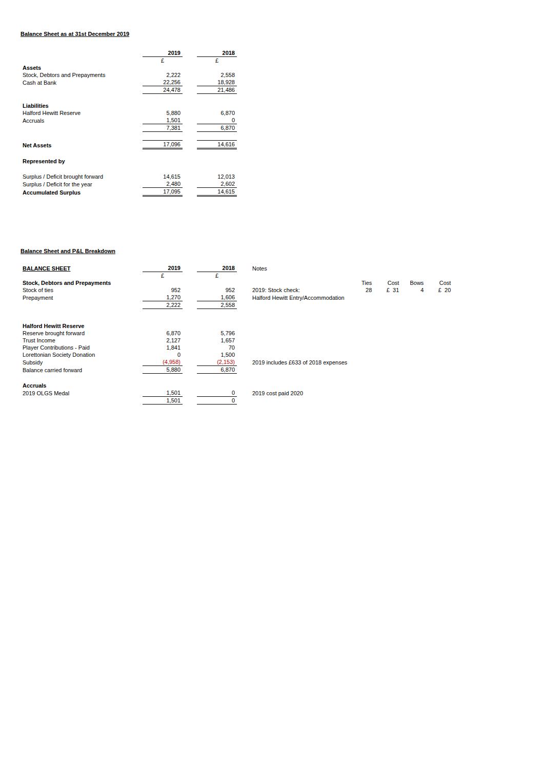Balance Sheet as at 31st December 2019
| | 2019 | | 2018 |
| | £ | | £ |
| Assets | | | |
| Stock, Debtors and Prepayments | 2,222 | | 2,558 |
| Cash at Bank | 22,256 | | 18,928 |
| | 24,478 | | 21,486 |
| Liabilities | | | |
| Halford Hewitt Reserve | 5,880 | | 6,870 |
| Accruals | 1,501 | | 0 |
| | 7,381 | | 6,870 |
| Net Assets | 17,096 | | 14,616 |
| Represented by | | | |
| Surplus / Deficit brought forward | 14,615 | | 12,013 |
| Surplus / Deficit for the year | 2,480 | | 2,602 |
| Accumulated Surplus | 17,095 | | 14,615 |
Balance Sheet and P&L Breakdown
| BALANCE SHEET | 2019 | | 2018 | Notes | | | | |
| | £ | | £ | | | | | |
| Stock, Debtors and Prepayments | | | | | Ties | Cost | Bows | Cost |
| Stock of ties | 952 | | 952 | 2019: Stock check: | 28 | £ 31 | 4 | £ 20 |
| Prepayment | 1,270 | | 1,606 | Halford Hewitt Entry/Accommodation | | | | |
| | 2,222 | | 2,558 | | | | | |
| Halford Hewitt Reserve | | | | | | | | |
| Reserve brought forward | 6,870 | | 5,796 | | | | | |
| Trust Income | 2,127 | | 1,657 | | | | | |
| Player Contributions - Paid | 1,841 | | 70 | | | | | |
| Lorettonian Society Donation | 0 | | 1,500 | | | | | |
| Subsidy | (4,958) | | (2,153) | 2019 includes £633 of 2018 expenses | | | | |
| Balance carried forward | 5,880 | | 6,870 | | | | | |
| Accruals | | | | | | | | |
| 2019 OLGS Medal | 1,501 | | 0 | 2019 cost paid 2020 | | | | |
| | 1,501 | | 0 | | | | | |